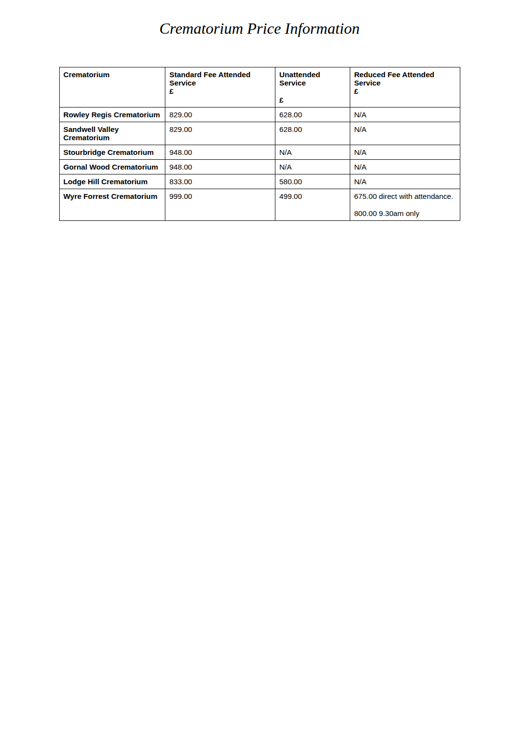Crematorium Price Information
| Crematorium | Standard Fee Attended Service £ | Unattended Service £ | Reduced Fee Attended Service £ |
| --- | --- | --- | --- |
| Rowley Regis Crematorium | 829.00 | 628.00 | N/A |
| Sandwell Valley Crematorium | 829.00 | 628.00 | N/A |
| Stourbridge Crematorium | 948.00 | N/A | N/A |
| Gornal Wood Crematorium | 948.00 | N/A | N/A |
| Lodge Hill Crematorium | 833.00 | 580.00 | N/A |
| Wyre Forrest Crematorium | 999.00 | 499.00 | 675.00 direct with attendance. 800.00 9.30am only |